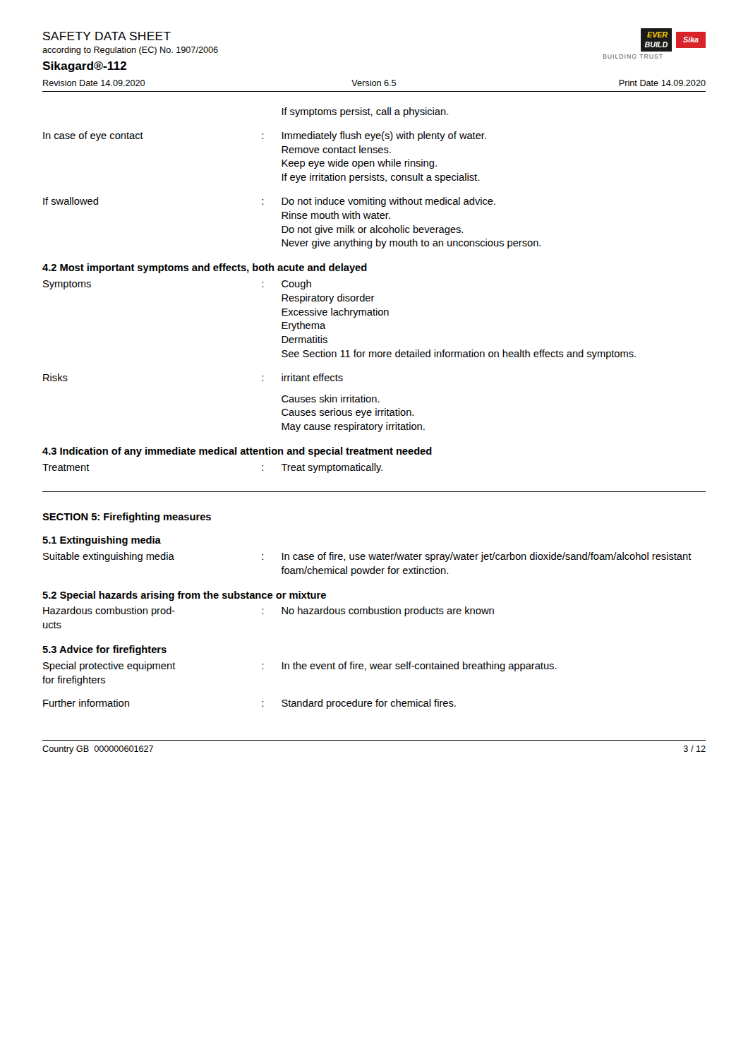SAFETY DATA SHEET
according to Regulation (EC) No. 1907/2006
Sikagard®-112
EVER
BUILD Sika BUILDING TRUST
Revision Date 14.09.2020 Version 6.5 Print Date 14.09.2020
| | | If symptoms persist, call a physician. |
| In case of eye contact | : | Immediately flush eye(s) with plenty of water. Remove contact lenses. Keep eye wide open while rinsing. If eye irritation persists, consult a specialist. |
| If swallowed | : | Do not induce vomiting without medical advice. Rinse mouth with water. Do not give milk or alcoholic beverages. Never give anything by mouth to an unconscious person. |
4.2 Most important symptoms and effects, both acute and delayed
| Symptoms | : | Cough Respiratory disorder Excessive lachrymation Erythema Dermatitis See Section 11 for more detailed information on health effects and symptoms. |
| Risks | : | irritant effects Causes skin irritation. Causes serious eye irritation. May cause respiratory irritation. |
4.3 Indication of any immediate medical attention and special treatment needed
| Treatment | : | Treat symptomatically. |
SECTION 5: Firefighting measures
5.1 Extinguishing media
| Suitable extinguishing media | : | In case of fire, use water/water spray/water jet/carbon dioxide/sand/foam/alcohol resistant foam/chemical powder for extinction. |
5.2 Special hazards arising from the substance or mixture
| Hazardous combustion prod- ucts | : | No hazardous combustion products are known |
5.3 Advice for firefighters
| Special protective equipment for firefighters | : | In the event of fire, wear self-contained breathing apparatus. |
| Further information | : | Standard procedure for chemical fires. |
Country GB 000000601627 3 / 12